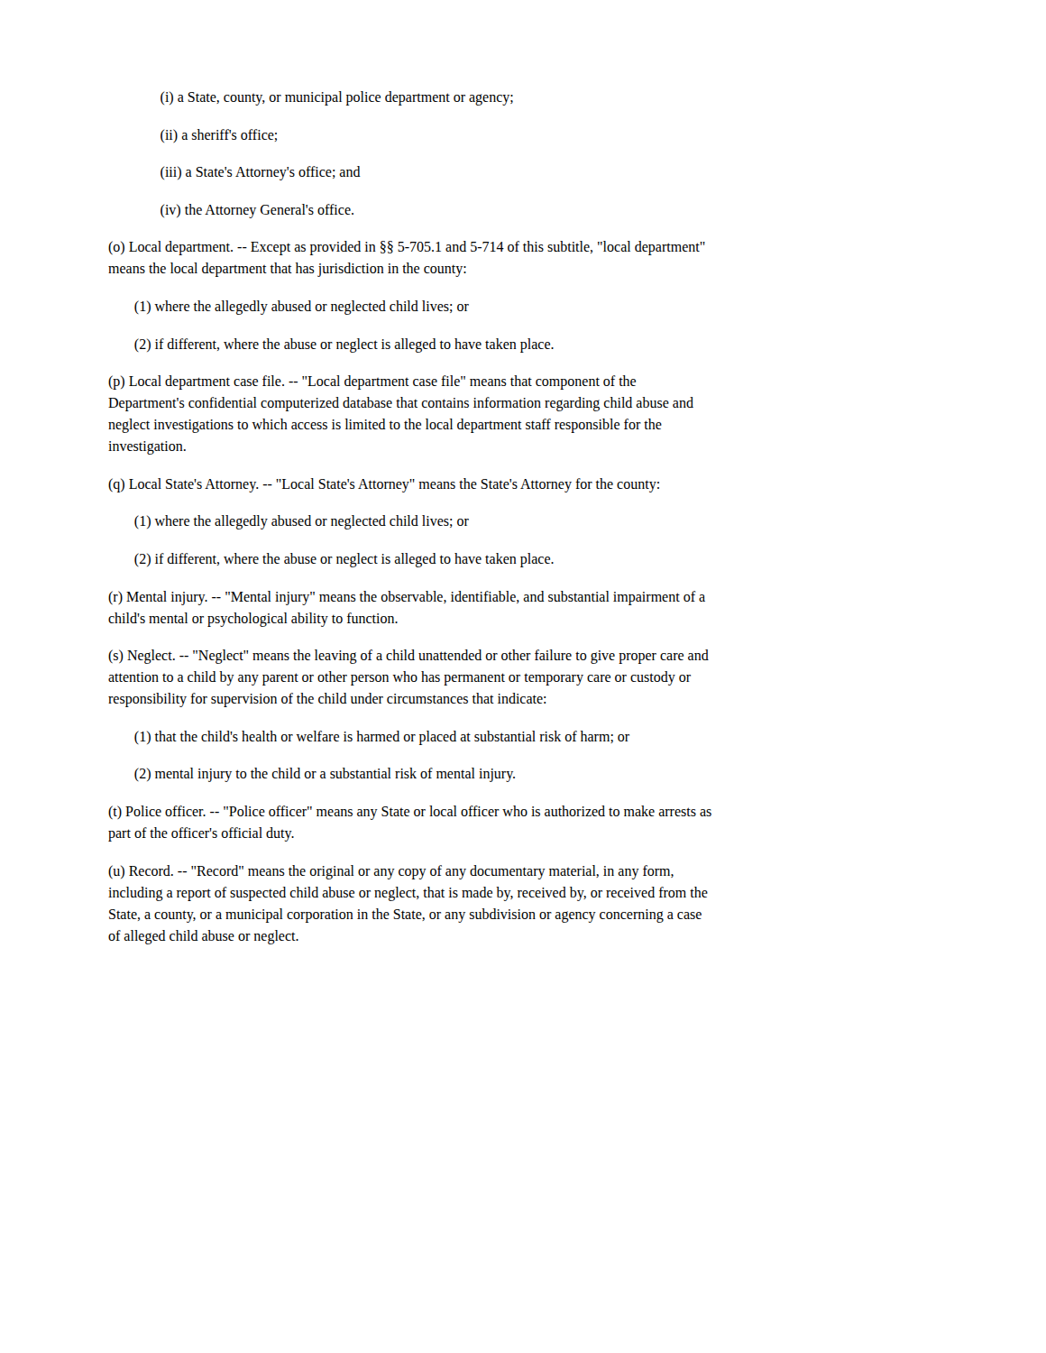(i) a State, county, or municipal police department or agency;
(ii) a sheriff's office;
(iii) a State's Attorney's office; and
(iv) the Attorney General's office.
(o) Local department. -- Except as provided in §§ 5-705.1 and 5-714 of this subtitle, "local department" means the local department that has jurisdiction in the county:
(1) where the allegedly abused or neglected child lives; or
(2) if different, where the abuse or neglect is alleged to have taken place.
(p) Local department case file. -- "Local department case file" means that component of the Department's confidential computerized database that contains information regarding child abuse and neglect investigations to which access is limited to the local department staff responsible for the investigation.
(q) Local State's Attorney. -- "Local State's Attorney" means the State's Attorney for the county:
(1) where the allegedly abused or neglected child lives; or
(2) if different, where the abuse or neglect is alleged to have taken place.
(r) Mental injury. -- "Mental injury" means the observable, identifiable, and substantial impairment of a child's mental or psychological ability to function.
(s) Neglect. -- "Neglect" means the leaving of a child unattended or other failure to give proper care and attention to a child by any parent or other person who has permanent or temporary care or custody or responsibility for supervision of the child under circumstances that indicate:
(1) that the child's health or welfare is harmed or placed at substantial risk of harm; or
(2) mental injury to the child or a substantial risk of mental injury.
(t) Police officer. -- "Police officer" means any State or local officer who is authorized to make arrests as part of the officer's official duty.
(u) Record. -- "Record" means the original or any copy of any documentary material, in any form, including a report of suspected child abuse or neglect, that is made by, received by, or received from the State, a county, or a municipal corporation in the State, or any subdivision or agency concerning a case of alleged child abuse or neglect.